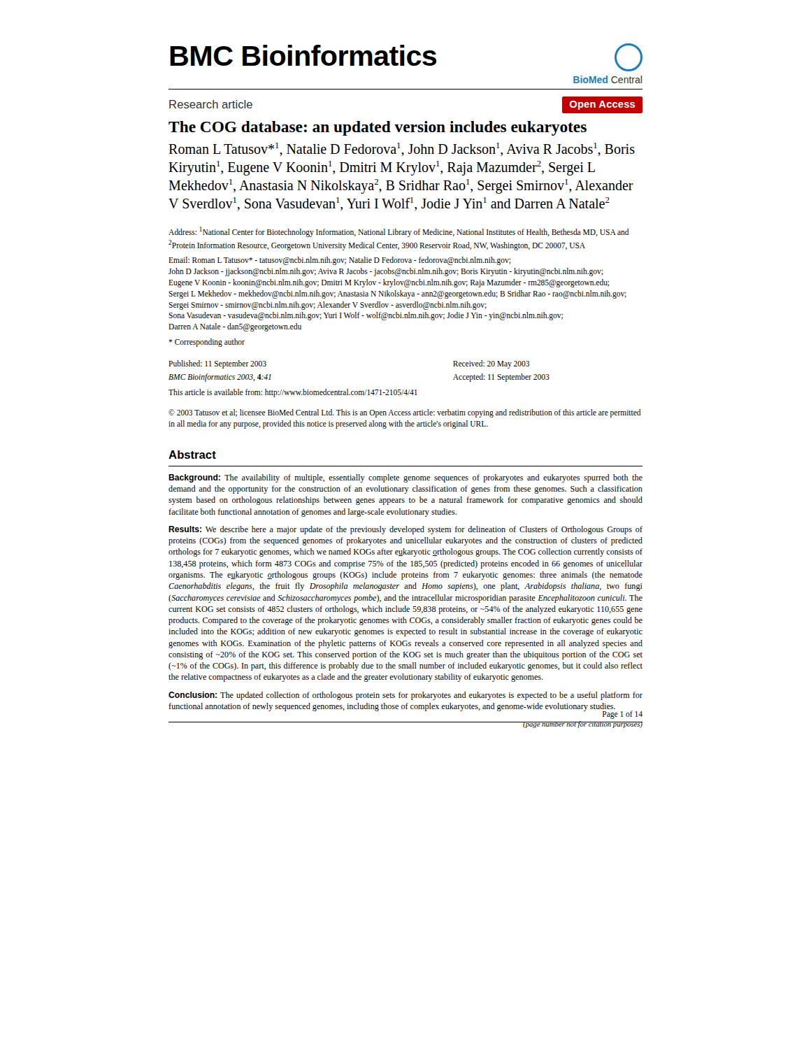BMC Bioinformatics
BioMed Central
Research article
Open Access
The COG database: an updated version includes eukaryotes
Roman L Tatusov*1, Natalie D Fedorova1, John D Jackson1, Aviva R Jacobs1, Boris Kiryutin1, Eugene V Koonin1, Dmitri M Krylov1, Raja Mazumder2, Sergei L Mekhedov1, Anastasia N Nikolskaya2, B Sridhar Rao1, Sergei Smirnov1, Alexander V Sverdlov1, Sona Vasudevan1, Yuri I Wolf1, Jodie J Yin1 and Darren A Natale2
Address: 1National Center for Biotechnology Information, National Library of Medicine, National Institutes of Health, Bethesda MD, USA and 2Protein Information Resource, Georgetown University Medical Center, 3900 Reservoir Road, NW, Washington, DC 20007, USA
Email: Roman L Tatusov* - tatusov@ncbi.nlm.nih.gov; Natalie D Fedorova - fedorova@ncbi.nlm.nih.gov;
John D Jackson - jjackson@ncbi.nlm.nih.gov; Aviva R Jacobs - jacobs@ncbi.nlm.nih.gov; Boris Kiryutin - kiryutin@ncbi.nlm.nih.gov;
Eugene V Koonin - koonin@ncbi.nlm.nih.gov; Dmitri M Krylov - krylov@ncbi.nlm.nih.gov; Raja Mazumder - rm285@georgetown.edu;
Sergei L Mekhedov - mekhedov@ncbi.nlm.nih.gov; Anastasia N Nikolskaya - ann2@georgetown.edu; B Sridhar Rao - rao@ncbi.nlm.nih.gov;
Sergei Smirnov - smirnov@ncbi.nlm.nih.gov; Alexander V Sverdlov - asverdlo@ncbi.nlm.nih.gov;
Sona Vasudevan - vasudeva@ncbi.nlm.nih.gov; Yuri I Wolf - wolf@ncbi.nlm.nih.gov; Jodie J Yin - yin@ncbi.nlm.nih.gov;
Darren A Natale - dan5@georgetown.edu
* Corresponding author
Published: 11 September 2003
BMC Bioinformatics 2003, 4:41
This article is available from: http://www.biomedcentral.com/1471-2105/4/41
Received: 20 May 2003
Accepted: 11 September 2003
© 2003 Tatusov et al; licensee BioMed Central Ltd. This is an Open Access article: verbatim copying and redistribution of this article are permitted in all media for any purpose, provided this notice is preserved along with the article's original URL.
Abstract
Background: The availability of multiple, essentially complete genome sequences of prokaryotes and eukaryotes spurred both the demand and the opportunity for the construction of an evolutionary classification of genes from these genomes. Such a classification system based on orthologous relationships between genes appears to be a natural framework for comparative genomics and should facilitate both functional annotation of genomes and large-scale evolutionary studies.
Results: We describe here a major update of the previously developed system for delineation of Clusters of Orthologous Groups of proteins (COGs) from the sequenced genomes of prokaryotes and unicellular eukaryotes and the construction of clusters of predicted orthologs for 7 eukaryotic genomes, which we named KOGs after eukaryotic orthologous groups. The COG collection currently consists of 138,458 proteins, which form 4873 COGs and comprise 75% of the 185,505 (predicted) proteins encoded in 66 genomes of unicellular organisms. The eukaryotic orthologous groups (KOGs) include proteins from 7 eukaryotic genomes: three animals (the nematode Caenorhabditis elegans, the fruit fly Drosophila melanogaster and Homo sapiens), one plant, Arabidopsis thaliana, two fungi (Saccharomyces cerevisiae and Schizosaccharomyces pombe), and the intracellular microsporidian parasite Encephalitozoon cuniculi. The current KOG set consists of 4852 clusters of orthologs, which include 59,838 proteins, or ~54% of the analyzed eukaryotic 110,655 gene products. Compared to the coverage of the prokaryotic genomes with COGs, a considerably smaller fraction of eukaryotic genes could be included into the KOGs; addition of new eukaryotic genomes is expected to result in substantial increase in the coverage of eukaryotic genomes with KOGs. Examination of the phyletic patterns of KOGs reveals a conserved core represented in all analyzed species and consisting of ~20% of the KOG set. This conserved portion of the KOG set is much greater than the ubiquitous portion of the COG set (~1% of the COGs). In part, this difference is probably due to the small number of included eukaryotic genomes, but it could also reflect the relative compactness of eukaryotes as a clade and the greater evolutionary stability of eukaryotic genomes.
Conclusion: The updated collection of orthologous protein sets for prokaryotes and eukaryotes is expected to be a useful platform for functional annotation of newly sequenced genomes, including those of complex eukaryotes, and genome-wide evolutionary studies.
Page 1 of 14
(page number not for citation purposes)